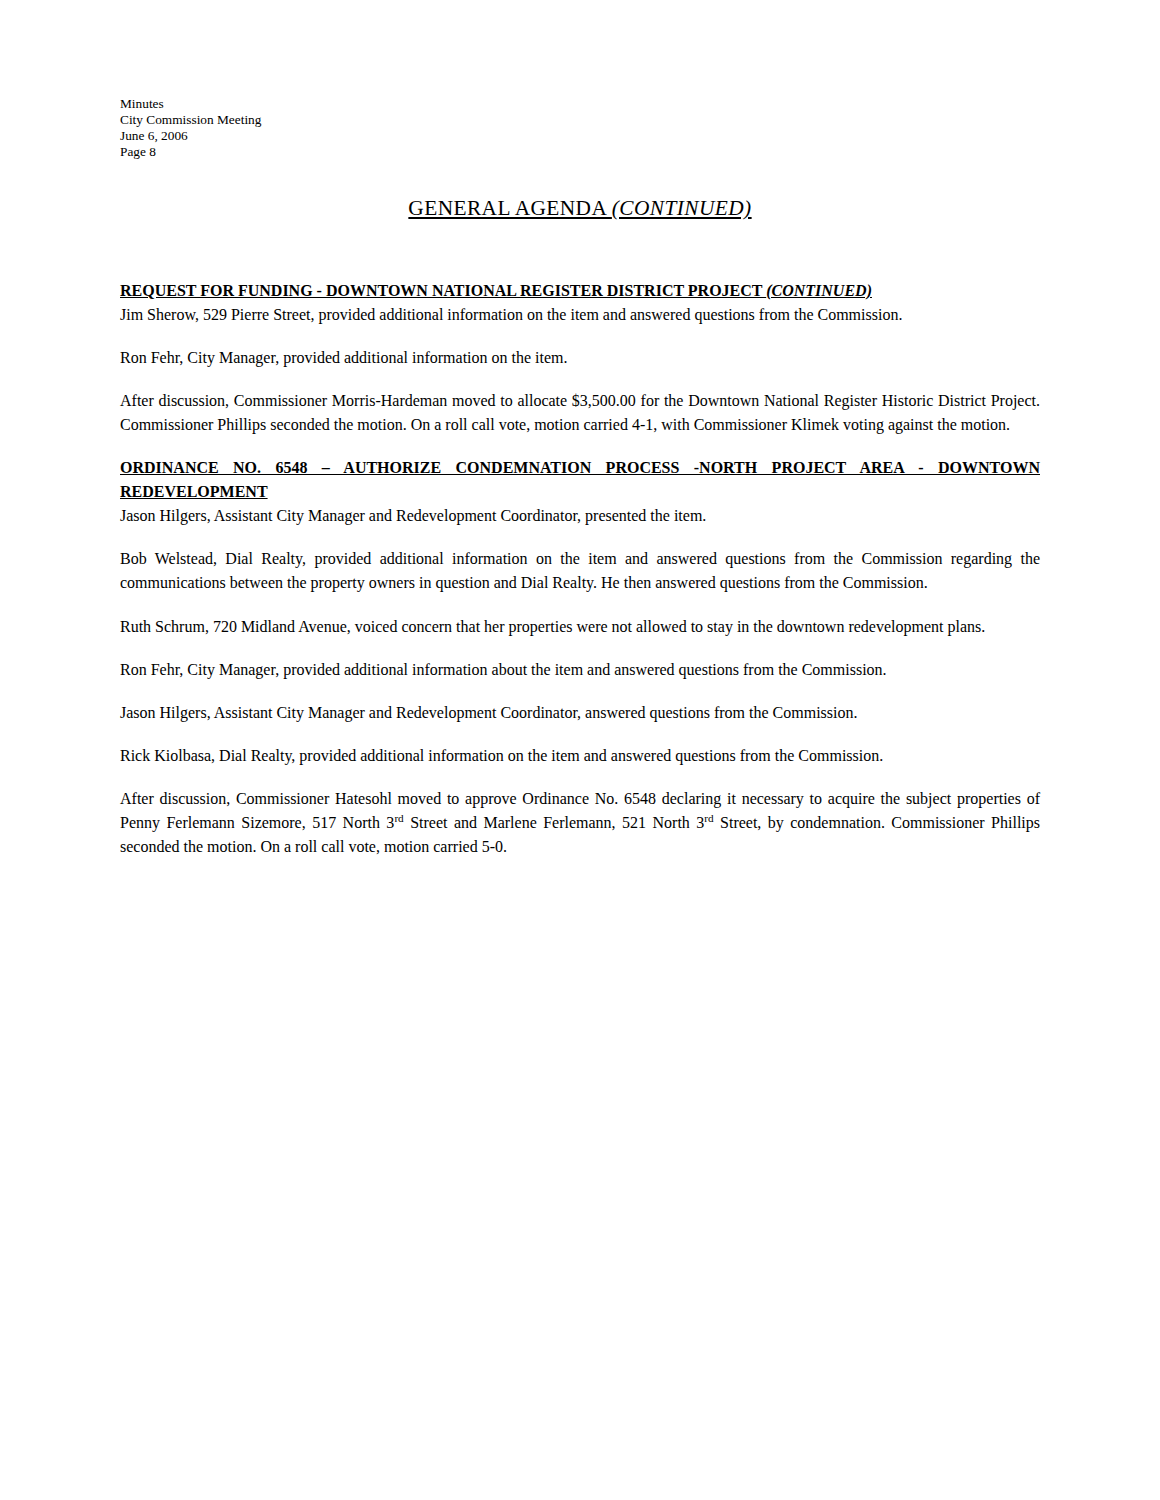Minutes
City Commission Meeting
June 6, 2006
Page 8
GENERAL AGENDA (CONTINUED)
REQUEST FOR FUNDING - DOWNTOWN NATIONAL REGISTER DISTRICT PROJECT (CONTINUED)
Jim Sherow, 529 Pierre Street, provided additional information on the item and answered questions from the Commission.
Ron Fehr, City Manager, provided additional information on the item.
After discussion, Commissioner Morris-Hardeman moved to allocate $3,500.00 for the Downtown National Register Historic District Project. Commissioner Phillips seconded the motion. On a roll call vote, motion carried 4-1, with Commissioner Klimek voting against the motion.
ORDINANCE NO. 6548 – AUTHORIZE CONDEMNATION PROCESS -NORTH PROJECT AREA - DOWNTOWN REDEVELOPMENT
Jason Hilgers, Assistant City Manager and Redevelopment Coordinator, presented the item.
Bob Welstead, Dial Realty, provided additional information on the item and answered questions from the Commission regarding the communications between the property owners in question and Dial Realty. He then answered questions from the Commission.
Ruth Schrum, 720 Midland Avenue, voiced concern that her properties were not allowed to stay in the downtown redevelopment plans.
Ron Fehr, City Manager, provided additional information about the item and answered questions from the Commission.
Jason Hilgers, Assistant City Manager and Redevelopment Coordinator, answered questions from the Commission.
Rick Kiolbasa, Dial Realty, provided additional information on the item and answered questions from the Commission.
After discussion, Commissioner Hatesohl moved to approve Ordinance No. 6548 declaring it necessary to acquire the subject properties of Penny Ferlemann Sizemore, 517 North 3rd Street and Marlene Ferlemann, 521 North 3rd Street, by condemnation. Commissioner Phillips seconded the motion. On a roll call vote, motion carried 5-0.